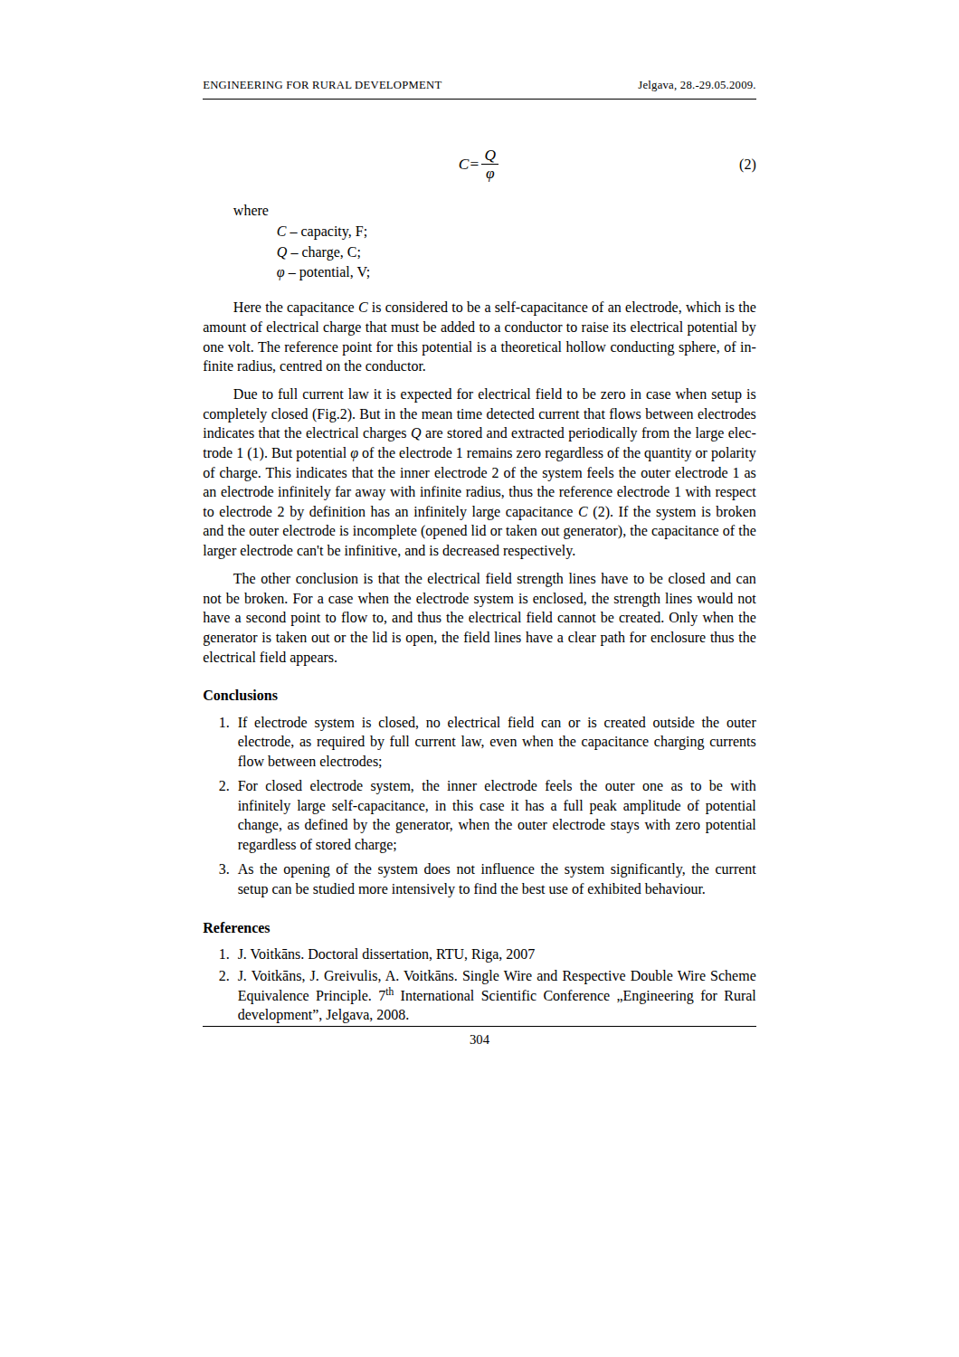Engineering for rural development Jelgava, 28.-29.05.2009.
C = Q φ (2)
where
C – capacity, F;
Q – charge, C;
φ – potential, V;
Here the capacitance C is considered to be a self-capacitance of an electrode, which is the amount of electrical charge that must be added to a conductor to raise its electrical potential by one volt. The reference point for this potential is a theoretical hollow conducting sphere, of infinite radius, centred on the conductor.
Due to full current law it is expected for electrical field to be zero in case when setup is completely closed (Fig.2). But in the mean time detected current that flows between electrodes indicates that the electrical charges Q are stored and extracted periodically from the large electrode 1 (1). But potential φ of the electrode 1 remains zero regardless of the quantity or polarity of charge. This indicates that the inner electrode 2 of the system feels the outer electrode 1 as an electrode infinitely far away with infinite radius, thus the reference electrode 1 with respect to electrode 2 by definition has an infinitely large capacitance C (2). If the system is broken and the outer electrode is incomplete (opened lid or taken out generator), the capacitance of the larger electrode can't be infinitive, and is decreased respectively.
The other conclusion is that the electrical field strength lines have to be closed and can not be broken. For a case when the electrode system is enclosed, the strength lines would not have a second point to flow to, and thus the electrical field cannot be created. Only when the generator is taken out or the lid is open, the field lines have a clear path for enclosure thus the electrical field appears.
Conclusions
If electrode system is closed, no electrical field can or is created outside the outer electrode, as required by full current law, even when the capacitance charging currents flow between electrodes;
For closed electrode system, the inner electrode feels the outer one as to be with infinitely large self-capacitance, in this case it has a full peak amplitude of potential change, as defined by the generator, when the outer electrode stays with zero potential regardless of stored charge;
As the opening of the system does not influence the system significantly, the current setup can be studied more intensively to find the best use of exhibited behaviour.
References
J. Voitkāns. Doctoral dissertation, RTU, Riga, 2007
J. Voitkāns, J. Greivulis, A. Voitkāns. Single Wire and Respective Double Wire Scheme Equivalence Principle. 7th International Scientific Conference „Engineering for Rural development”, Jelgava, 2008.
304